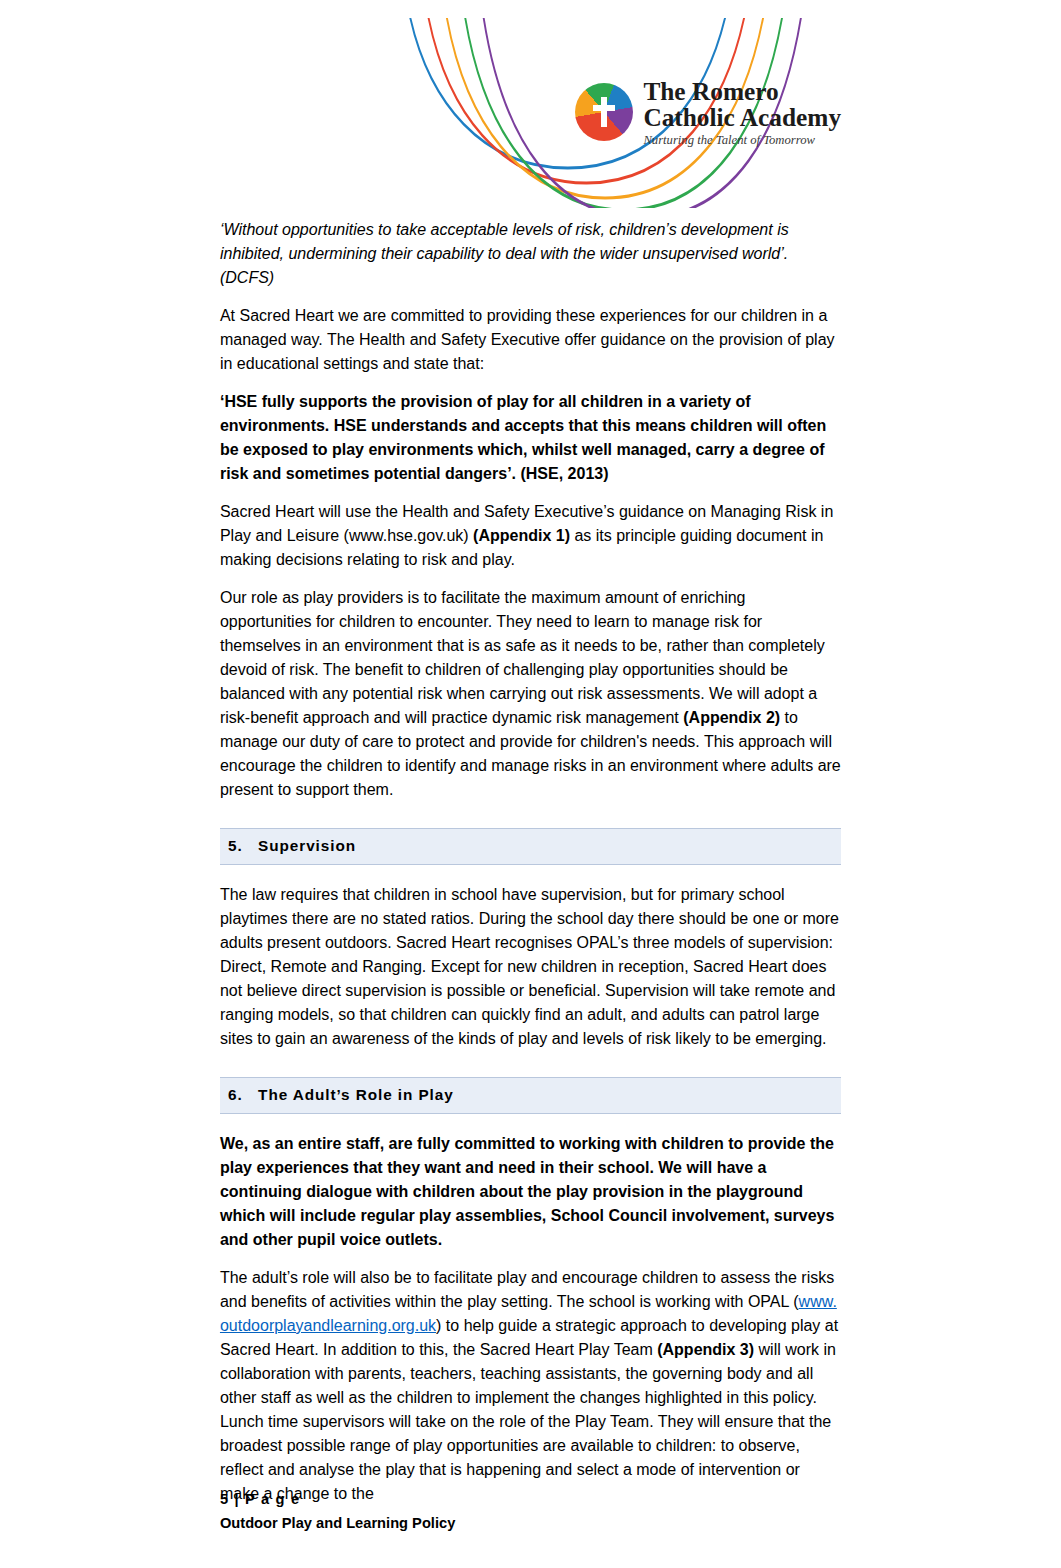The Romero Catholic Academy Nurturing the Talent of Tomorrow
‘Without opportunities to take acceptable levels of risk, children’s development is inhibited, undermining their capability to deal with the wider unsupervised world’. (DCFS)
At Sacred Heart we are committed to providing these experiences for our children in a managed way. The Health and Safety Executive offer guidance on the provision of play in educational settings and state that:
‘HSE fully supports the provision of play for all children in a variety of environments. HSE understands and accepts that this means children will often be exposed to play environments which, whilst well managed, carry a degree of risk and sometimes potential dangers’. (HSE, 2013)
Sacred Heart will use the Health and Safety Executive’s guidance on Managing Risk in Play and Leisure (www.hse.gov.uk) (Appendix 1) as its principle guiding document in making decisions relating to risk and play.
Our role as play providers is to facilitate the maximum amount of enriching opportunities for children to encounter. They need to learn to manage risk for themselves in an environment that is as safe as it needs to be, rather than completely devoid of risk. The benefit to children of challenging play opportunities should be balanced with any potential risk when carrying out risk assessments. We will adopt a risk-benefit approach and will practice dynamic risk management (Appendix 2) to manage our duty of care to protect and provide for children's needs. This approach will encourage the children to identify and manage risks in an environment where adults are present to support them.
5. Supervision
The law requires that children in school have supervision, but for primary school playtimes there are no stated ratios. During the school day there should be one or more adults present outdoors. Sacred Heart recognises OPAL’s three models of supervision: Direct, Remote and Ranging. Except for new children in reception, Sacred Heart does not believe direct supervision is possible or beneficial. Supervision will take remote and ranging models, so that children can quickly find an adult, and adults can patrol large sites to gain an awareness of the kinds of play and levels of risk likely to be emerging.
6. The Adult’s Role in Play
We, as an entire staff, are fully committed to working with children to provide the play experiences that they want and need in their school. We will have a continuing dialogue with children about the play provision in the playground which will include regular play assemblies, School Council involvement, surveys and other pupil voice outlets.
The adult’s role will also be to facilitate play and encourage children to assess the risks and benefits of activities within the play setting. The school is working with OPAL (www.outdoorplayandlearning.org.uk) to help guide a strategic approach to developing play at Sacred Heart. In addition to this, the Sacred Heart Play Team (Appendix 3) will work in collaboration with parents, teachers, teaching assistants, the governing body and all other staff as well as the children to implement the changes highlighted in this policy. Lunch time supervisors will take on the role of the Play Team. They will ensure that the broadest possible range of play opportunities are available to children: to observe, reflect and analyse the play that is happening and select a mode of intervention or make a change to the
5 | P a g e
Outdoor Play and Learning Policy